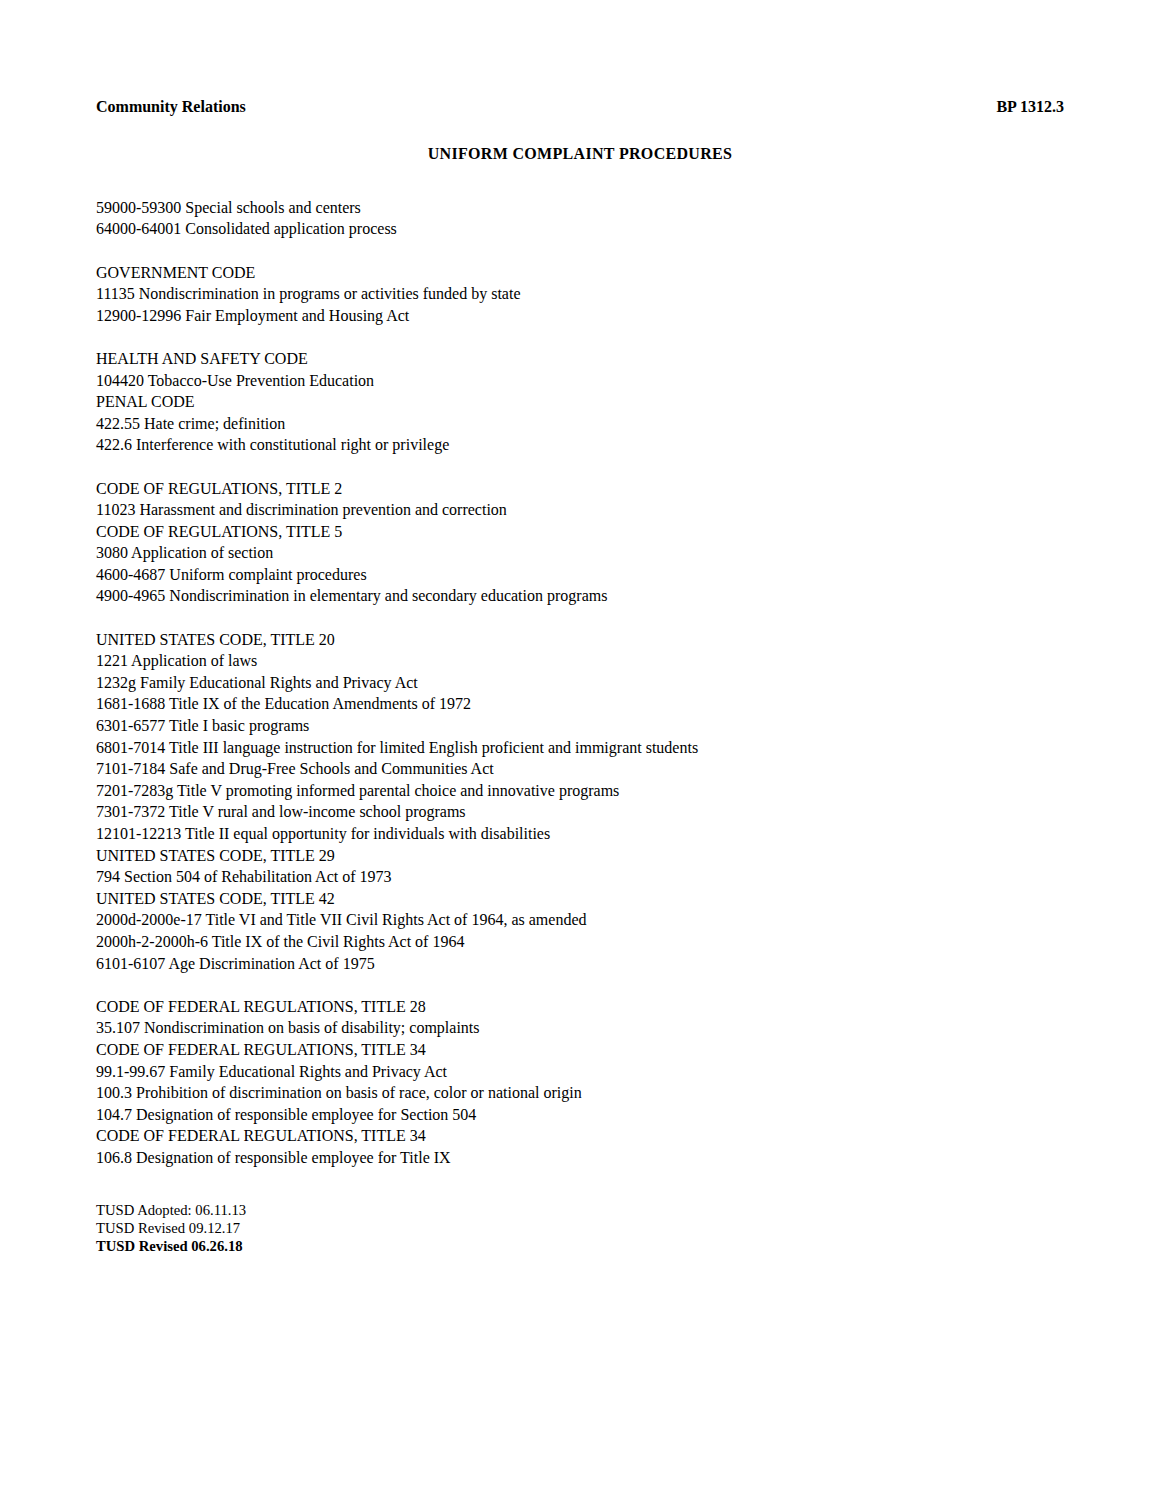Community Relations BP 1312.3
UNIFORM COMPLAINT PROCEDURES
59000-59300 Special schools and centers
64000-64001 Consolidated application process
GOVERNMENT CODE
11135 Nondiscrimination in programs or activities funded by state
12900-12996 Fair Employment and Housing Act
HEALTH AND SAFETY CODE
104420 Tobacco-Use Prevention Education
PENAL CODE
422.55 Hate crime; definition
422.6 Interference with constitutional right or privilege
CODE OF REGULATIONS, TITLE 2
11023 Harassment and discrimination prevention and correction
CODE OF REGULATIONS, TITLE 5
3080 Application of section
4600-4687 Uniform complaint procedures
4900-4965 Nondiscrimination in elementary and secondary education programs
UNITED STATES CODE, TITLE 20
1221 Application of laws
1232g Family Educational Rights and Privacy Act
1681-1688 Title IX of the Education Amendments of 1972
6301-6577 Title I basic programs
6801-7014 Title III language instruction for limited English proficient and immigrant students
7101-7184 Safe and Drug-Free Schools and Communities Act
7201-7283g Title V promoting informed parental choice and innovative programs
7301-7372 Title V rural and low-income school programs
12101-12213 Title II equal opportunity for individuals with disabilities
UNITED STATES CODE, TITLE 29
794 Section 504 of Rehabilitation Act of 1973
UNITED STATES CODE, TITLE 42
2000d-2000e-17 Title VI and Title VII Civil Rights Act of 1964, as amended
2000h-2-2000h-6 Title IX of the Civil Rights Act of 1964
6101-6107 Age Discrimination Act of 1975
CODE OF FEDERAL REGULATIONS, TITLE 28
35.107 Nondiscrimination on basis of disability; complaints
CODE OF FEDERAL REGULATIONS, TITLE 34
99.1-99.67 Family Educational Rights and Privacy Act
100.3 Prohibition of discrimination on basis of race, color or national origin
104.7 Designation of responsible employee for Section 504
CODE OF FEDERAL REGULATIONS, TITLE 34
106.8 Designation of responsible employee for Title IX
TUSD Adopted: 06.11.13
TUSD Revised 09.12.17
TUSD Revised 06.26.18